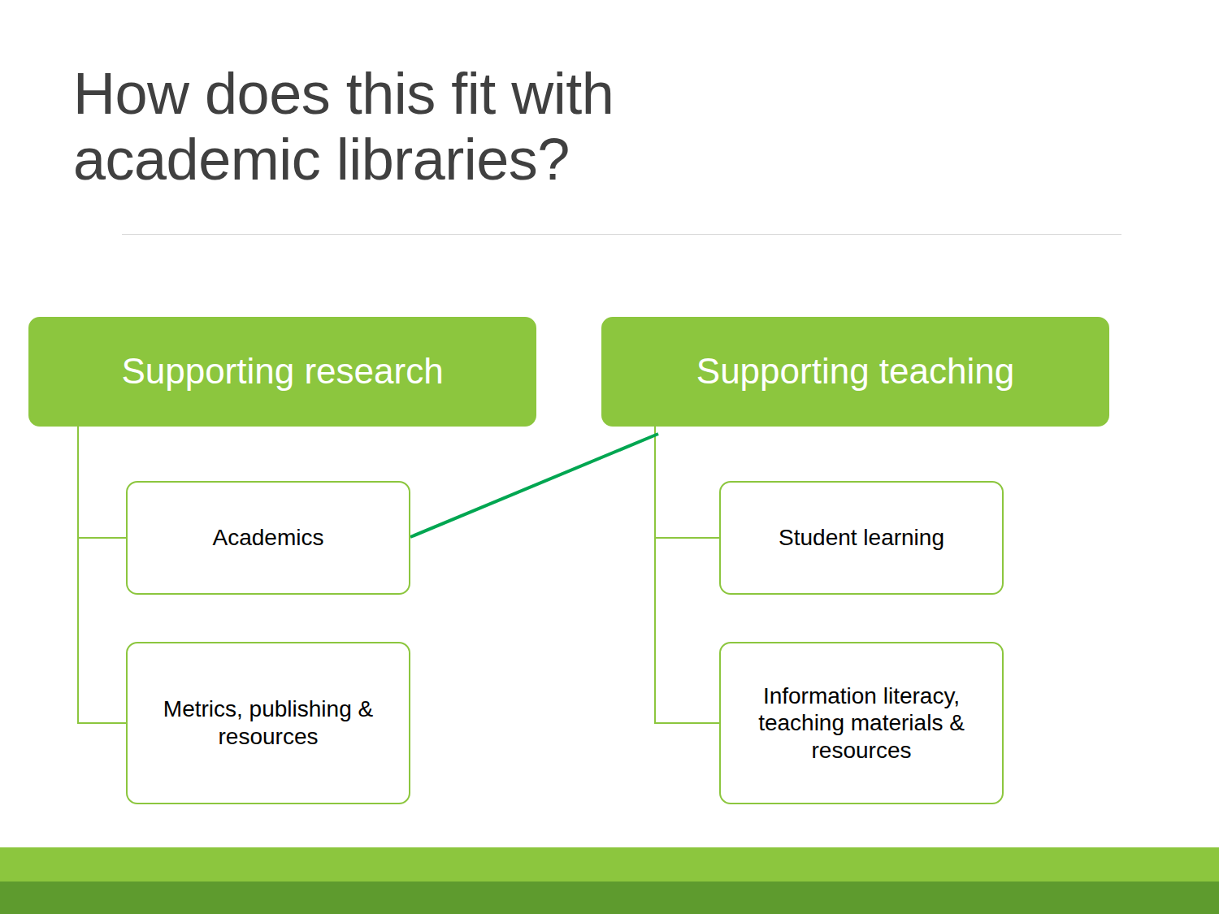How does this fit with
academic libraries?
Supporting research
Supporting teaching
Academics
Metrics, publishing & resources
Student learning
Information literacy, teaching materials & resources